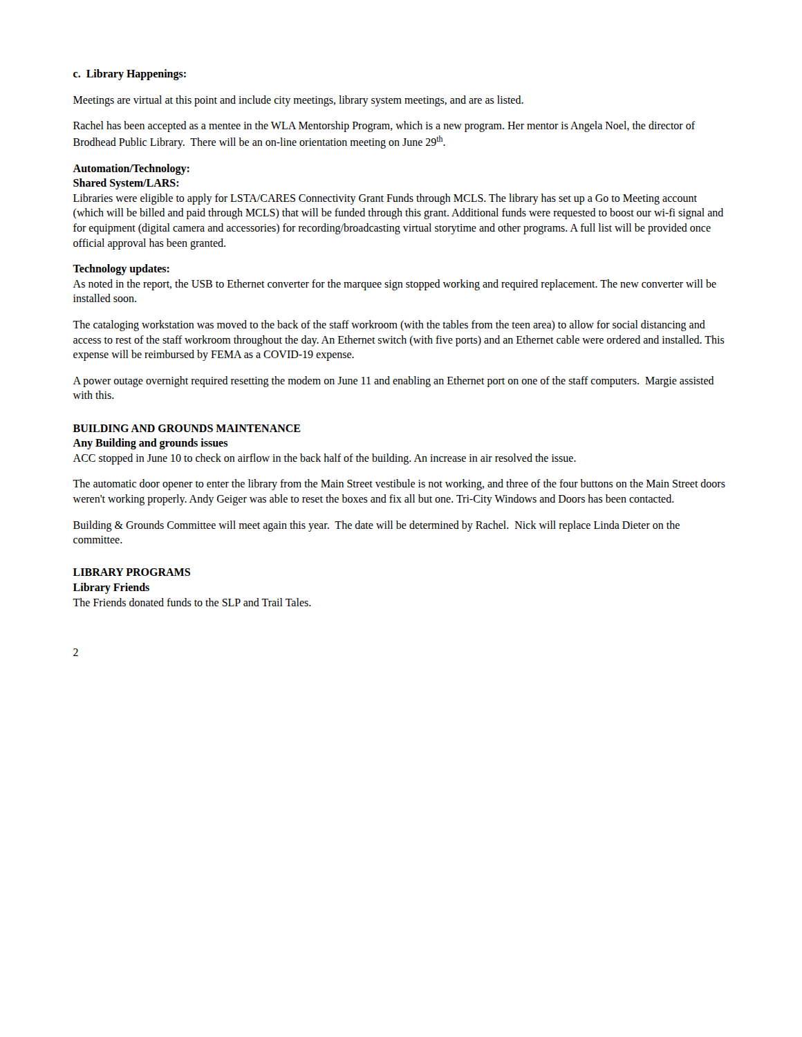c. Library Happenings:
Meetings are virtual at this point and include city meetings, library system meetings, and are as listed.
Rachel has been accepted as a mentee in the WLA Mentorship Program, which is a new program. Her mentor is Angela Noel, the director of Brodhead Public Library. There will be an on-line orientation meeting on June 29th.
Automation/Technology:
Shared System/LARS:
Libraries were eligible to apply for LSTA/CARES Connectivity Grant Funds through MCLS. The library has set up a Go to Meeting account (which will be billed and paid through MCLS) that will be funded through this grant. Additional funds were requested to boost our wi-fi signal and for equipment (digital camera and accessories) for recording/broadcasting virtual storytime and other programs. A full list will be provided once official approval has been granted.
Technology updates:
As noted in the report, the USB to Ethernet converter for the marquee sign stopped working and required replacement. The new converter will be installed soon.
The cataloging workstation was moved to the back of the staff workroom (with the tables from the teen area) to allow for social distancing and access to rest of the staff workroom throughout the day. An Ethernet switch (with five ports) and an Ethernet cable were ordered and installed. This expense will be reimbursed by FEMA as a COVID-19 expense.
A power outage overnight required resetting the modem on June 11 and enabling an Ethernet port on one of the staff computers. Margie assisted with this.
BUILDING AND GROUNDS MAINTENANCE
Any Building and grounds issues
ACC stopped in June 10 to check on airflow in the back half of the building. An increase in air resolved the issue.
The automatic door opener to enter the library from the Main Street vestibule is not working, and three of the four buttons on the Main Street doors weren't working properly. Andy Geiger was able to reset the boxes and fix all but one. Tri-City Windows and Doors has been contacted.
Building & Grounds Committee will meet again this year. The date will be determined by Rachel. Nick will replace Linda Dieter on the committee.
LIBRARY PROGRAMS
Library Friends
The Friends donated funds to the SLP and Trail Tales.
2